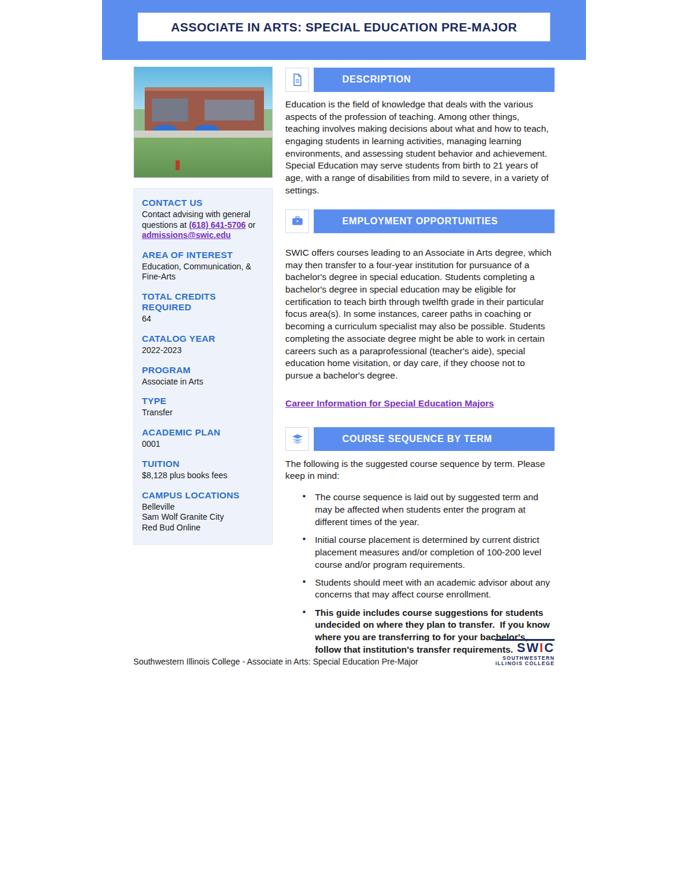ASSOCIATE IN ARTS: SPECIAL EDUCATION PRE-MAJOR
CONTACT US
Contact advising with general questions at (618) 641-5706 or admissions@swic.edu
AREA OF INTEREST
Education, Communication, & Fine-Arts
TOTAL CREDITS REQUIRED
64
CATALOG YEAR
2022-2023
PROGRAM
Associate in Arts
TYPE
Transfer
ACADEMIC PLAN
0001
TUITION
$8,128 plus books fees
CAMPUS LOCATIONS
Belleville
Sam Wolf Granite City
Red Bud Online
DESCRIPTION
Education is the field of knowledge that deals with the various aspects of the profession of teaching. Among other things, teaching involves making decisions about what and how to teach, engaging students in learning activities, managing learning environments, and assessing student behavior and achievement. Special Education may serve students from birth to 21 years of age, with a range of disabilities from mild to severe, in a variety of settings.
EMPLOYMENT OPPORTUNITIES
SWIC offers courses leading to an Associate in Arts degree, which may then transfer to a four-year institution for pursuance of a bachelor's degree in special education. Students completing a bachelor's degree in special education may be eligible for certification to teach birth through twelfth grade in their particular focus area(s). In some instances, career paths in coaching or becoming a curriculum specialist may also be possible. Students completing the associate degree might be able to work in certain careers such as a paraprofessional (teacher's aide), special education home visitation, or day care, if they choose not to pursue a bachelor's degree.
Career Information for Special Education Majors
COURSE SEQUENCE BY TERM
The following is the suggested course sequence by term. Please keep in mind:
The course sequence is laid out by suggested term and may be affected when students enter the program at different times of the year.
Initial course placement is determined by current district placement measures and/or completion of 100-200 level course and/or program requirements.
Students should meet with an academic advisor about any concerns that may affect course enrollment.
This guide includes course suggestions for students undecided on where they plan to transfer. If you know where you are transferring to for your bachelor's, follow that institution's transfer requirements.
Southwestern Illinois College - Associate in Arts: Special Education Pre-Major
SWIC
SOUTHWESTERN
ILLINOIS COLLEGE